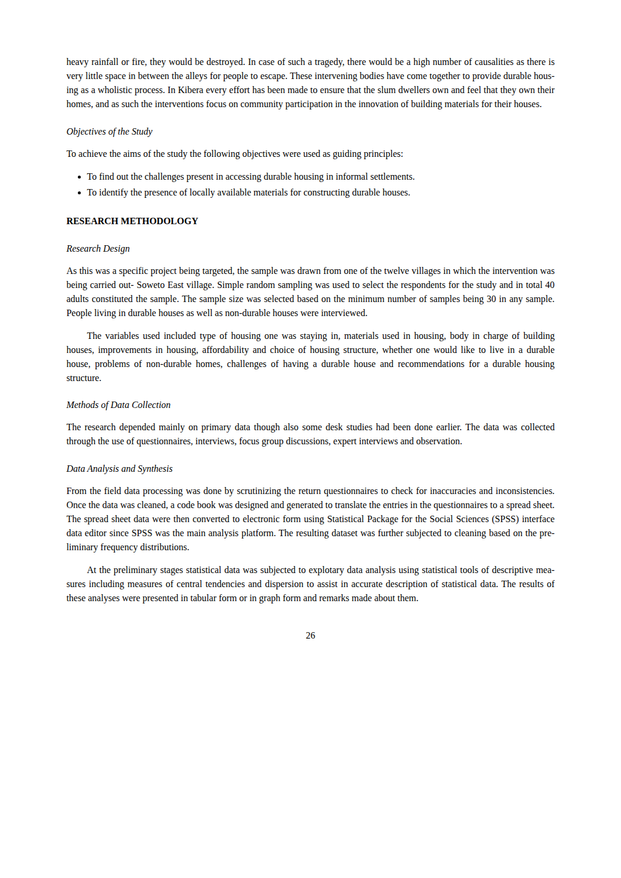heavy rainfall or fire, they would be destroyed. In case of such a tragedy, there would be a high number of causalities as there is very little space in between the alleys for people to escape. These intervening bodies have come together to provide durable housing as a wholistic process. In Kibera every effort has been made to ensure that the slum dwellers own and feel that they own their homes, and as such the interventions focus on community participation in the innovation of building materials for their houses.
Objectives of the Study
To achieve the aims of the study the following objectives were used as guiding principles:
To find out the challenges present in accessing durable housing in informal settlements.
To identify the presence of locally available materials for constructing durable houses.
RESEARCH METHODOLOGY
Research Design
As this was a specific project being targeted, the sample was drawn from one of the twelve villages in which the intervention was being carried out- Soweto East village. Simple random sampling was used to select the respondents for the study and in total 40 adults constituted the sample. The sample size was selected based on the minimum number of samples being 30 in any sample. People living in durable houses as well as non-durable houses were interviewed.
The variables used included type of housing one was staying in, materials used in housing, body in charge of building houses, improvements in housing, affordability and choice of housing structure, whether one would like to live in a durable house, problems of non-durable homes, challenges of having a durable house and recommendations for a durable housing structure.
Methods of Data Collection
The research depended mainly on primary data though also some desk studies had been done earlier. The data was collected through the use of questionnaires, interviews, focus group discussions, expert interviews and observation.
Data Analysis and Synthesis
From the field data processing was done by scrutinizing the return questionnaires to check for inaccuracies and inconsistencies. Once the data was cleaned, a code book was designed and generated to translate the entries in the questionnaires to a spread sheet. The spread sheet data were then converted to electronic form using Statistical Package for the Social Sciences (SPSS) interface data editor since SPSS was the main analysis platform. The resulting dataset was further subjected to cleaning based on the preliminary frequency distributions.
At the preliminary stages statistical data was subjected to explotary data analysis using statistical tools of descriptive measures including measures of central tendencies and dispersion to assist in accurate description of statistical data. The results of these analyses were presented in tabular form or in graph form and remarks made about them.
26